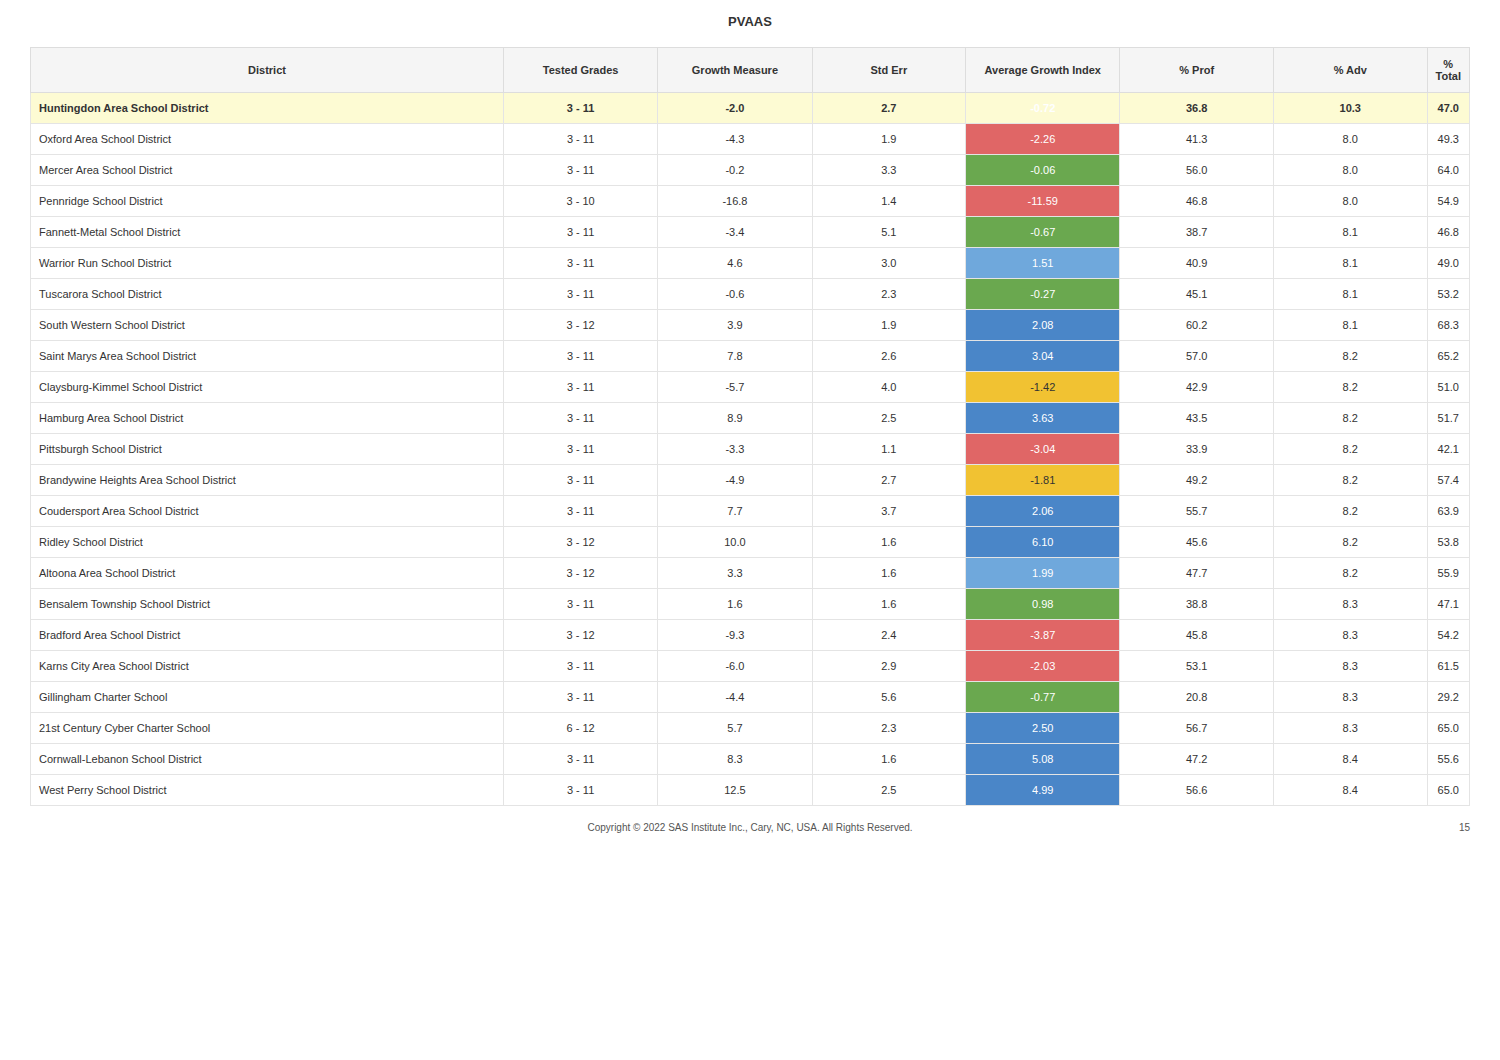PVAAS
| District | Tested Grades | Growth Measure | Std Err | Average Growth Index | % Prof | % Adv | % Total |
| --- | --- | --- | --- | --- | --- | --- | --- |
| Huntingdon Area School District | 3 - 11 | -2.0 | 2.7 | -0.72 | 36.8 | 10.3 | 47.0 |
| Oxford Area School District | 3 - 11 | -4.3 | 1.9 | -2.26 | 41.3 | 8.0 | 49.3 |
| Mercer Area School District | 3 - 11 | -0.2 | 3.3 | -0.06 | 56.0 | 8.0 | 64.0 |
| Pennridge School District | 3 - 10 | -16.8 | 1.4 | -11.59 | 46.8 | 8.0 | 54.9 |
| Fannett-Metal School District | 3 - 11 | -3.4 | 5.1 | -0.67 | 38.7 | 8.1 | 46.8 |
| Warrior Run School District | 3 - 11 | 4.6 | 3.0 | 1.51 | 40.9 | 8.1 | 49.0 |
| Tuscarora School District | 3 - 11 | -0.6 | 2.3 | -0.27 | 45.1 | 8.1 | 53.2 |
| South Western School District | 3 - 12 | 3.9 | 1.9 | 2.08 | 60.2 | 8.1 | 68.3 |
| Saint Marys Area School District | 3 - 11 | 7.8 | 2.6 | 3.04 | 57.0 | 8.2 | 65.2 |
| Claysburg-Kimmel School District | 3 - 11 | -5.7 | 4.0 | -1.42 | 42.9 | 8.2 | 51.0 |
| Hamburg Area School District | 3 - 11 | 8.9 | 2.5 | 3.63 | 43.5 | 8.2 | 51.7 |
| Pittsburgh School District | 3 - 11 | -3.3 | 1.1 | -3.04 | 33.9 | 8.2 | 42.1 |
| Brandywine Heights Area School District | 3 - 11 | -4.9 | 2.7 | -1.81 | 49.2 | 8.2 | 57.4 |
| Coudersport Area School District | 3 - 11 | 7.7 | 3.7 | 2.06 | 55.7 | 8.2 | 63.9 |
| Ridley School District | 3 - 12 | 10.0 | 1.6 | 6.10 | 45.6 | 8.2 | 53.8 |
| Altoona Area School District | 3 - 12 | 3.3 | 1.6 | 1.99 | 47.7 | 8.2 | 55.9 |
| Bensalem Township School District | 3 - 11 | 1.6 | 1.6 | 0.98 | 38.8 | 8.3 | 47.1 |
| Bradford Area School District | 3 - 12 | -9.3 | 2.4 | -3.87 | 45.8 | 8.3 | 54.2 |
| Karns City Area School District | 3 - 11 | -6.0 | 2.9 | -2.03 | 53.1 | 8.3 | 61.5 |
| Gillingham Charter School | 3 - 11 | -4.4 | 5.6 | -0.77 | 20.8 | 8.3 | 29.2 |
| 21st Century Cyber Charter School | 6 - 12 | 5.7 | 2.3 | 2.50 | 56.7 | 8.3 | 65.0 |
| Cornwall-Lebanon School District | 3 - 11 | 8.3 | 1.6 | 5.08 | 47.2 | 8.4 | 55.6 |
| West Perry School District | 3 - 11 | 12.5 | 2.5 | 4.99 | 56.6 | 8.4 | 65.0 |
Copyright © 2022 SAS Institute Inc., Cary, NC, USA. All Rights Reserved. 15